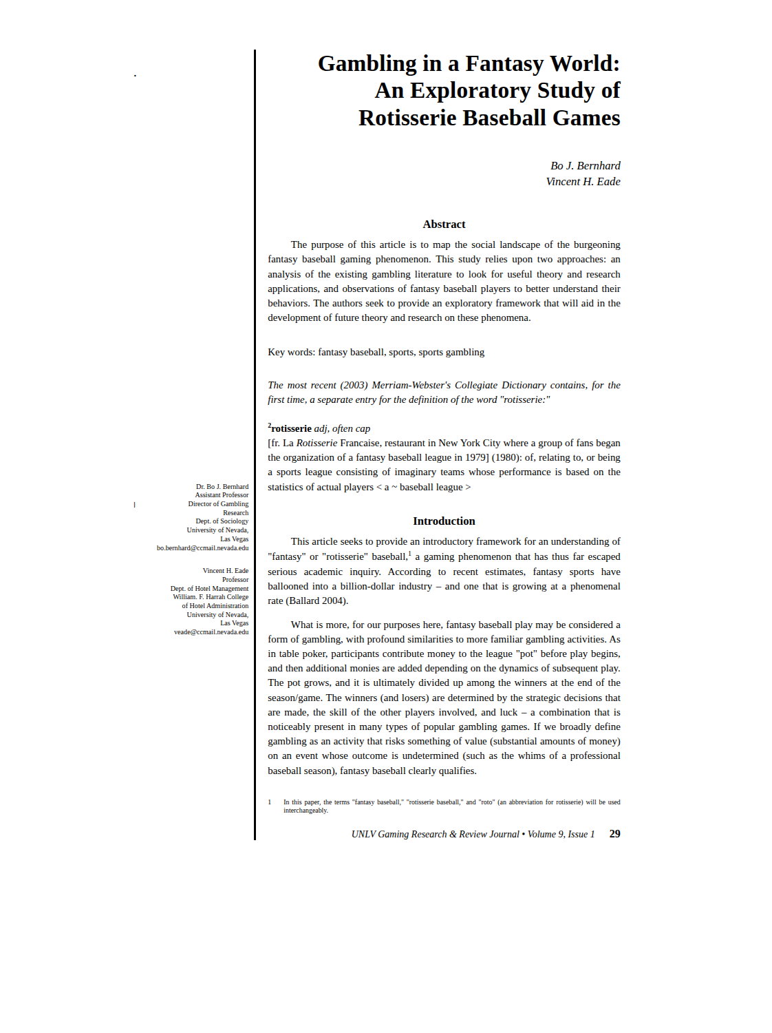·
–
Dr. Bo J. Bernhard
Assistant Professor
Director of Gambling
Research
Dept. of Sociology
University of Nevada,
Las Vegas
bo.bernhard@ccmail.nevada.edu
Vincent H. Eade
Professor
Dept. of Hotel Management
William. F. Harrah College
of Hotel Administration
University of Nevada,
Las Vegas
veade@ccmail.nevada.edu
Gambling in a Fantasy World:
An Exploratory Study of
Rotisserie Baseball Games
Bo J. Bernhard
Vincent H. Eade
Abstract
The purpose of this article is to map the social landscape of the burgeoning fantasy baseball gaming phenomenon. This study relies upon two approaches: an analysis of the existing gambling literature to look for useful theory and research applications, and observations of fantasy baseball players to better understand their behaviors. The authors seek to provide an exploratory framework that will aid in the development of future theory and research on these phenomena.
Key words: fantasy baseball, sports, sports gambling
The most recent (2003) Merriam-Webster's Collegiate Dictionary contains, for the first time, a separate entry for the definition of the word "rotisserie:"
2 rotisserie adj, often cap
[fr. La Rotisserie Francaise, restaurant in New York City where a group of fans began the organization of a fantasy baseball league in 1979] (1980): of, relating to, or being a sports league consisting of imaginary teams whose performance is based on the statistics of actual players < a ~ baseball league >
Introduction
This article seeks to provide an introductory framework for an understanding of "fantasy" or "rotisserie" baseball,1 a gaming phenomenon that has thus far escaped serious academic inquiry. According to recent estimates, fantasy sports have ballooned into a billion-dollar industry – and one that is growing at a phenomenal rate (Ballard 2004).
What is more, for our purposes here, fantasy baseball play may be considered a form of gambling, with profound similarities to more familiar gambling activities. As in table poker, participants contribute money to the league "pot" before play begins, and then additional monies are added depending on the dynamics of subsequent play. The pot grows, and it is ultimately divided up among the winners at the end of the season/game. The winners (and losers) are determined by the strategic decisions that are made, the skill of the other players involved, and luck – a combination that is noticeably present in many types of popular gambling games. If we broadly define gambling as an activity that risks something of value (substantial amounts of money) on an event whose outcome is undetermined (such as the whims of a professional baseball season), fantasy baseball clearly qualifies.
1 In this paper, the terms "fantasy baseball," "rotisserie baseball," and "roto" (an abbreviation for rotisserie) will be used interchangeably.
UNLV Gaming Research & Review Journal • Volume 9, Issue 1 29